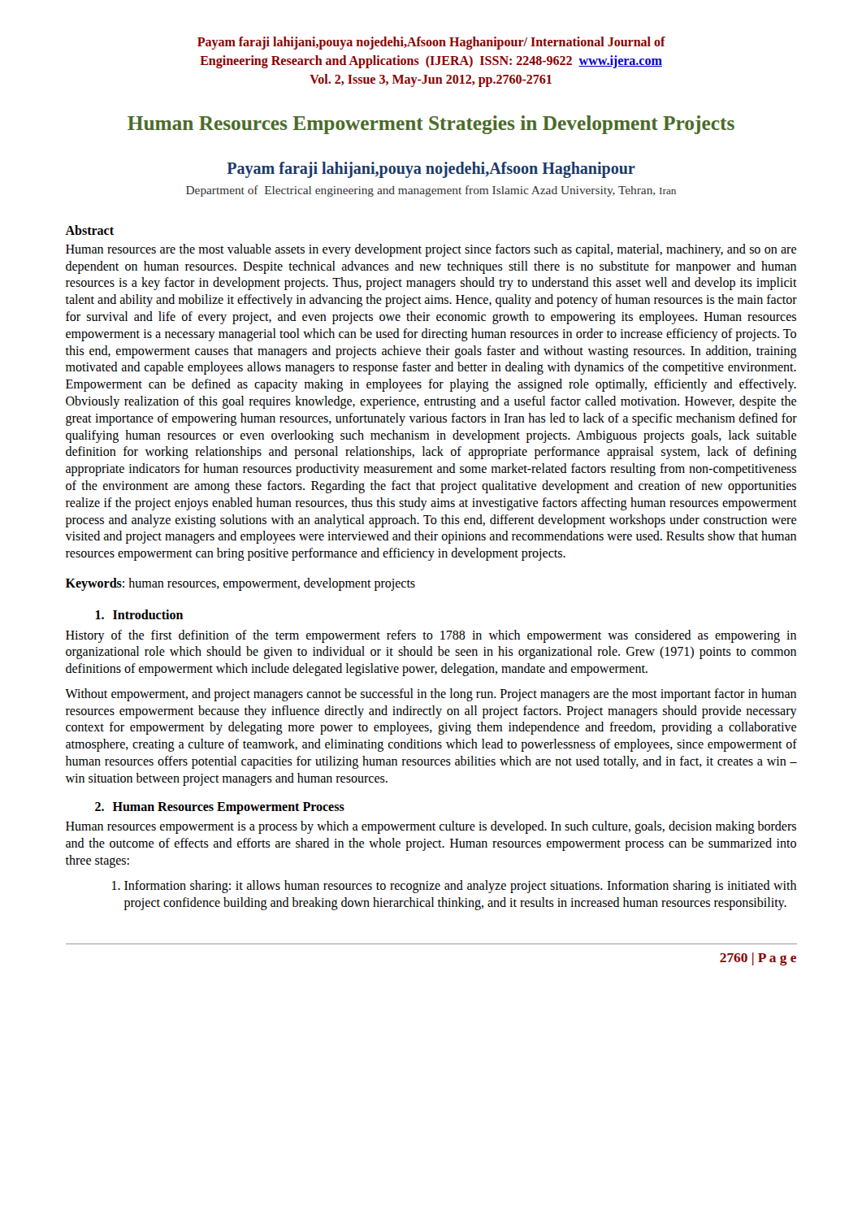Payam faraji lahijani,pouya nojedehi,Afsoon Haghanipour/ International Journal of
Engineering Research and Applications (IJERA) ISSN: 2248-9622 www.ijera.com
Vol. 2, Issue 3, May-Jun 2012, pp.2760-2761
Human Resources Empowerment Strategies in Development Projects
Payam faraji lahijani,pouya nojedehi,Afsoon Haghanipour
Department of Electrical engineering and management from Islamic Azad University, Tehran, Iran
Abstract
Human resources are the most valuable assets in every development project since factors such as capital, material, machinery, and so on are dependent on human resources. Despite technical advances and new techniques still there is no substitute for manpower and human resources is a key factor in development projects. Thus, project managers should try to understand this asset well and develop its implicit talent and ability and mobilize it effectively in advancing the project aims. Hence, quality and potency of human resources is the main factor for survival and life of every project, and even projects owe their economic growth to empowering its employees. Human resources empowerment is a necessary managerial tool which can be used for directing human resources in order to increase efficiency of projects. To this end, empowerment causes that managers and projects achieve their goals faster and without wasting resources. In addition, training motivated and capable employees allows managers to response faster and better in dealing with dynamics of the competitive environment. Empowerment can be defined as capacity making in employees for playing the assigned role optimally, efficiently and effectively. Obviously realization of this goal requires knowledge, experience, entrusting and a useful factor called motivation. However, despite the great importance of empowering human resources, unfortunately various factors in Iran has led to lack of a specific mechanism defined for qualifying human resources or even overlooking such mechanism in development projects. Ambiguous projects goals, lack suitable definition for working relationships and personal relationships, lack of appropriate performance appraisal system, lack of defining appropriate indicators for human resources productivity measurement and some market-related factors resulting from non-competitiveness of the environment are among these factors. Regarding the fact that project qualitative development and creation of new opportunities realize if the project enjoys enabled human resources, thus this study aims at investigative factors affecting human resources empowerment process and analyze existing solutions with an analytical approach. To this end, different development workshops under construction were visited and project managers and employees were interviewed and their opinions and recommendations were used. Results show that human resources empowerment can bring positive performance and efficiency in development projects.
Keywords: human resources, empowerment, development projects
1. Introduction
History of the first definition of the term empowerment refers to 1788 in which empowerment was considered as empowering in organizational role which should be given to individual or it should be seen in his organizational role. Grew (1971) points to common definitions of empowerment which include delegated legislative power, delegation, mandate and empowerment.
Without empowerment, and project managers cannot be successful in the long run. Project managers are the most important factor in human resources empowerment because they influence directly and indirectly on all project factors. Project managers should provide necessary context for empowerment by delegating more power to employees, giving them independence and freedom, providing a collaborative atmosphere, creating a culture of teamwork, and eliminating conditions which lead to powerlessness of employees, since empowerment of human resources offers potential capacities for utilizing human resources abilities which are not used totally, and in fact, it creates a win – win situation between project managers and human resources.
2. Human Resources Empowerment Process
Human resources empowerment is a process by which a empowerment culture is developed. In such culture, goals, decision making borders and the outcome of effects and efforts are shared in the whole project. Human resources empowerment process can be summarized into three stages:
Information sharing: it allows human resources to recognize and analyze project situations. Information sharing is initiated with project confidence building and breaking down hierarchical thinking, and it results in increased human resources responsibility.
2760 | P a g e